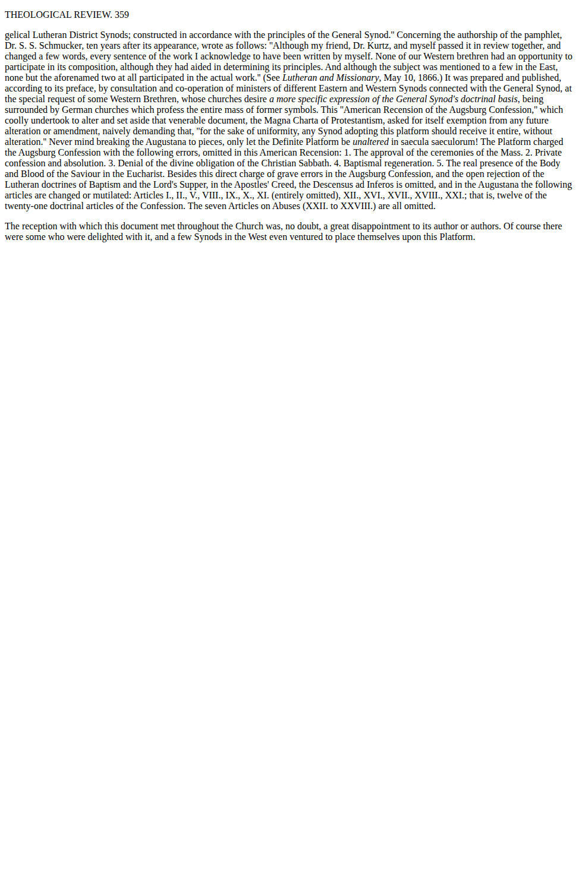THEOLOGICAL REVIEW. 359
gelical Lutheran District Synods; constructed in accordance with the principles of the General Synod.'' Concerning the authorship of the pamphlet, Dr. S. S. Schmucker, ten years after its appearance, wrote as follows: ''Although my friend, Dr. Kurtz, and myself passed it in review together, and changed a few words, every sentence of the work I acknowledge to have been written by myself. None of our Western brethren had an opportunity to participate in its composition, although they had aided in determining its principles. And although the subject was mentioned to a few in the East, none but the aforenamed two at all participated in the actual work.'' (See Lutheran and Missionary, May 10, 1866.) It was prepared and published, according to its preface, by consultation and co-operation of ministers of different Eastern and Western Synods connected with the General Synod, at the special request of some Western Brethren, whose churches desire a more specific expression of the General Synod's doctrinal basis, being surrounded by German churches which profess the entire mass of former symbols. This ''American Recension of the Augsburg Confession,'' which coolly undertook to alter and set aside that venerable document, the Magna Charta of Protestantism, asked for itself exemption from any future alteration or amendment, naively demanding that, ''for the sake of uniformity, any Synod adopting this platform should receive it entire, without alteration.'' Never mind breaking the Augustana to pieces, only let the Definite Platform be unaltered in saecula saeculorum! The Platform charged the Augsburg Confession with the following errors, omitted in this American Recension: 1. The approval of the ceremonies of the Mass. 2. Private confession and absolution. 3. Denial of the divine obligation of the Christian Sabbath. 4. Baptismal regeneration. 5. The real presence of the Body and Blood of the Saviour in the Eucharist. Besides this direct charge of grave errors in the Augsburg Confession, and the open rejection of the Lutheran doctrines of Baptism and the Lord's Supper, in the Apostles' Creed, the Descensus ad Inferos is omitted, and in the Augustana the following articles are changed or mutilated: Articles I., II., V., VIII., IX., X., XI. (entirely omitted), XII., XVI., XVII., XVIII., XXI.; that is, twelve of the twenty-one doctrinal articles of the Confession. The seven Articles on Abuses (XXII. to XXVIII.) are all omitted.
The reception with which this document met throughout the Church was, no doubt, a great disappointment to its author or authors. Of course there were some who were delighted with it, and a few Synods in the West even ventured to place themselves upon this Platform.